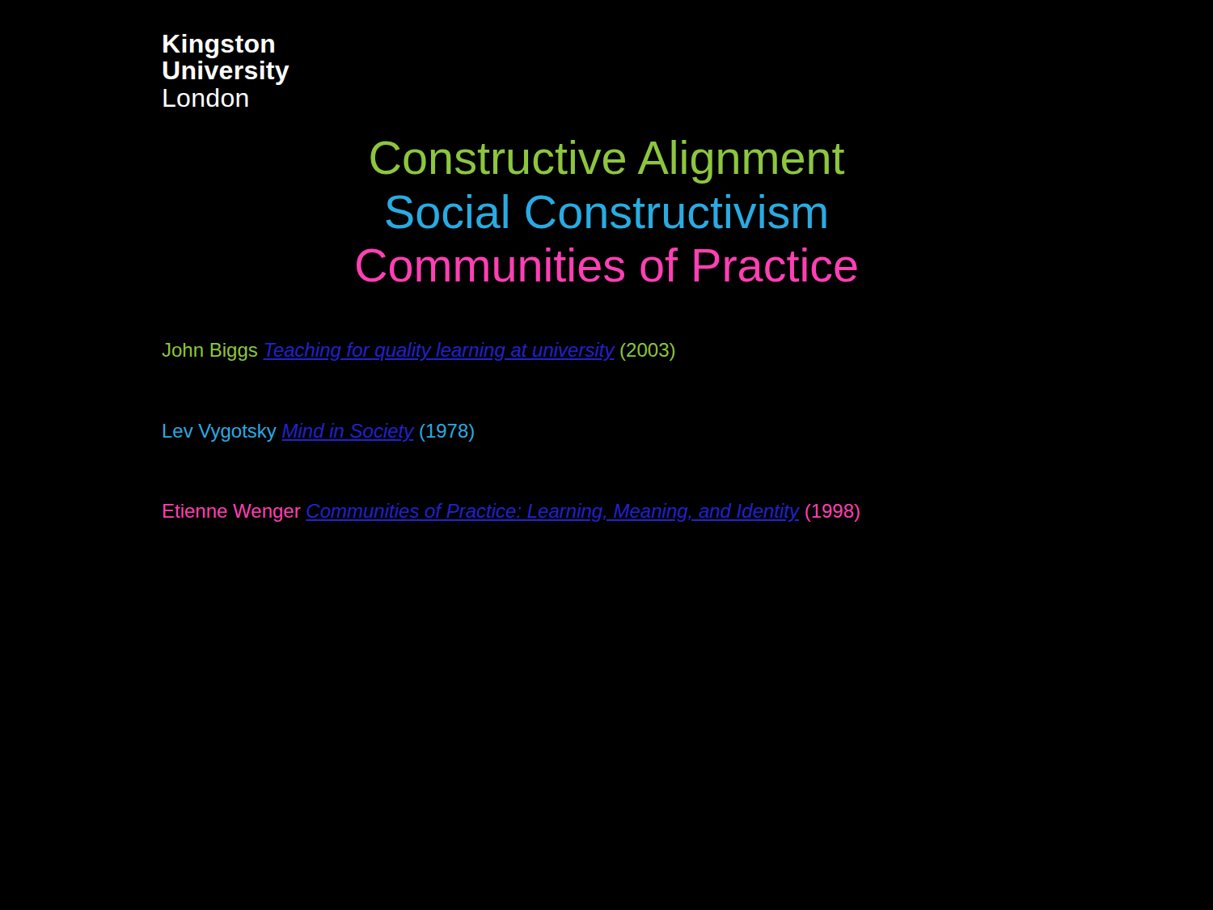Kingston
University
London
Constructive Alignment Social Constructivism Communities of Practice
John Biggs Teaching for quality learning at university (2003)
Lev Vygotsky Mind in Society (1978)
Etienne Wenger Communities of Practice: Learning, Meaning, and Identity (1998)